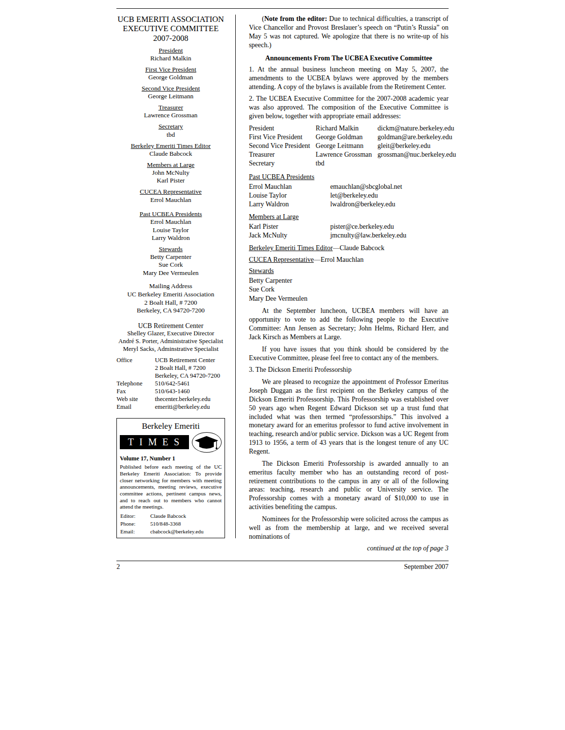UCB EMERITI ASSOCIATION
EXECUTIVE COMMITTEE
2007-2008
President Richard Malkin
First Vice President George Goldman
Second Vice President George Leitmann
Treasurer Lawrence Grossman
Secretary tbd
Berkeley Emeriti Times Editor Claude Babcock
Members at Large John McNulty Karl Pister
CUCEA Representative Errol Mauchlan
Past UCBEA Presidents Errol Mauchlan Louise Taylor Larry Waldron
Stewards Betty Carpenter Sue Cork Mary Dee Vermeulen
Mailing Address UC Berkeley Emeriti Association
2 Boalt Hall, # 7200
Berkeley, CA 94720-7200
UCB Retirement Center Shelley Glazer, Executive Director
André S. Porter, Administrative Specialist
Meryl Sacks, Adminstrative Specialist
| Office | UCB Retirement Center |
| | 2 Boalt Hall, # 7200 |
| | Berkeley, CA 94720-7200 |
| Telephone | 510/642-5461 |
| Fax | 510/643-1460 |
| Web site | thecenter.berkeley.edu |
| Email | emeriti@berkeley.edu |
Berkeley Emeriti
T I M E S
Volume 17, Number 1
Published before each meeting of the UC Berkeley Emeriti Association: To provide closer networking for members with meeting announcements, meeting reviews, executive committee actions, pertinent campus news, and to reach out to members who cannot attend the meetings.
| Editor: | Claude Babcock |
| Phone: | 510/848-3368 |
| Email: | cbabcock@berkeley.edu |
(Note from the editor: Due to technical difficulties, a transcript of Vice Chancellor and Provost Breslauer’s speech on “Putin’s Russia” on May 5 was not captured. We apologize that there is no write-up of his speech.)
Announcements From The UCBEA Executive Committee
1. At the annual business luncheon meeting on May 5, 2007, the amendments to the UCBEA bylaws were approved by the members attending. A copy of the bylaws is available from the Retirement Center.
2. The UCBEA Executive Committee for the 2007-2008 academic year was also approved. The composition of the Executive Committee is given below, together with appropriate email addresses:
| President | Richard Malkin | dickm@nature.berkeley.edu |
| First Vice President | George Goldman | goldman@are.berkeley.edu |
| Second Vice President | George Leitmann | gleit@berkeley.edu |
| Treasurer | Lawrence Grossman | grossman@nuc.berkeley.edu |
| Secretary | tbd | |
Past UCBEA Presidents
| Errol Mauchlan | emauchlan@sbcglobal.net |
| Louise Taylor | let@berkeley.edu |
| Larry Waldron | lwaldron@berkeley.edu |
Members at Large
| Karl Pister | pister@ce.berkeley.edu |
| Jack McNulty | jmcnulty@law.berkeley.edu |
Berkeley Emeriti Times Editor—Claude Babcock
CUCEA Representative—Errol Mauchlan
Stewards
Betty Carpenter
Sue Cork
Mary Dee Vermeulen
At the September luncheon, UCBEA members will have an opportunity to vote to add the following people to the Executive Committee: Ann Jensen as Secretary; John Helms, Richard Herr, and Jack Kirsch as Members at Large.
If you have issues that you think should be considered by the Executive Committee, please feel free to contact any of the members.
3. The Dickson Emeriti Professorship
We are pleased to recognize the appointment of Professor Emeritus Joseph Duggan as the first recipient on the Berkeley campus of the Dickson Emeriti Professorship. This Professorship was established over 50 years ago when Regent Edward Dickson set up a trust fund that included what was then termed “professorships.” This involved a monetary award for an emeritus professor to fund active involvement in teaching, research and/or public service. Dickson was a UC Regent from 1913 to 1956, a term of 43 years that is the longest tenure of any UC Regent.
The Dickson Emeriti Professorship is awarded annually to an emeritus faculty member who has an outstanding record of post-retirement contributions to the campus in any or all of the following areas: teaching, research and public or University service. The Professorship comes with a monetary award of $10,000 to use in activities benefiting the campus.
Nominees for the Professorship were solicited across the campus as well as from the membership at large, and we received several nominations of
continued at the top of page 3
2
September 2007